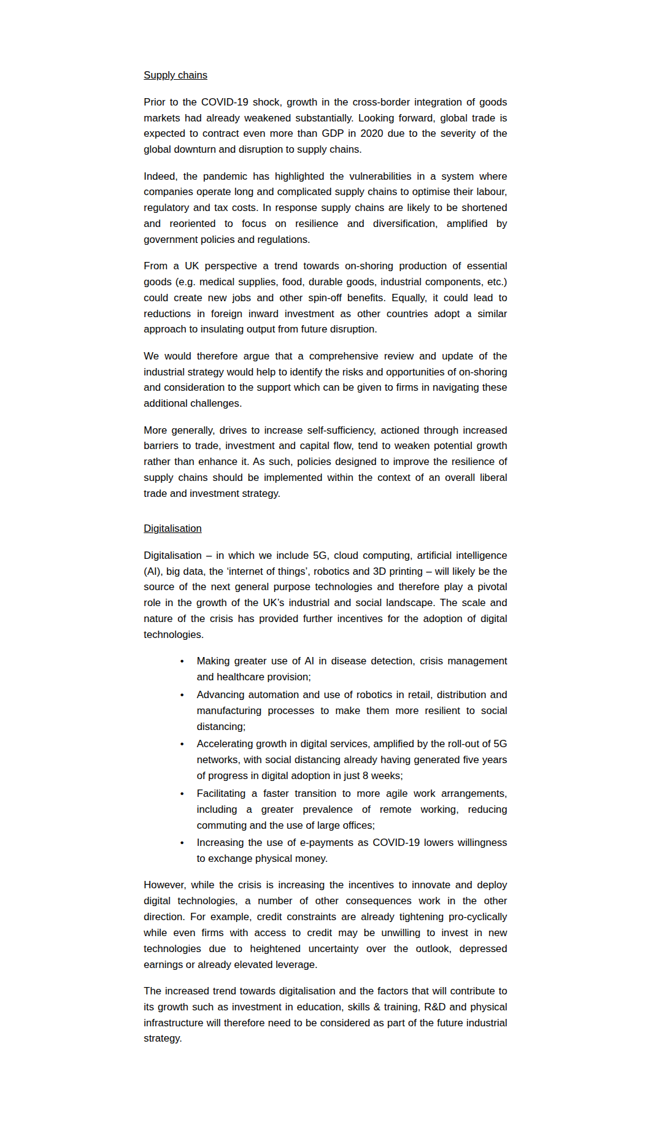Supply chains
Prior to the COVID-19 shock, growth in the cross-border integration of goods markets had already weakened substantially. Looking forward, global trade is expected to contract even more than GDP in 2020 due to the severity of the global downturn and disruption to supply chains.
Indeed, the pandemic has highlighted the vulnerabilities in a system where companies operate long and complicated supply chains to optimise their labour, regulatory and tax costs. In response supply chains are likely to be shortened and reoriented to focus on resilience and diversification, amplified by government policies and regulations.
From a UK perspective a trend towards on-shoring production of essential goods (e.g. medical supplies, food, durable goods, industrial components, etc.) could create new jobs and other spin-off benefits. Equally, it could lead to reductions in foreign inward investment as other countries adopt a similar approach to insulating output from future disruption.
We would therefore argue that a comprehensive review and update of the industrial strategy would help to identify the risks and opportunities of on-shoring and consideration to the support which can be given to firms in navigating these additional challenges.
More generally, drives to increase self-sufficiency, actioned through increased barriers to trade, investment and capital flow, tend to weaken potential growth rather than enhance it. As such, policies designed to improve the resilience of supply chains should be implemented within the context of an overall liberal trade and investment strategy.
Digitalisation
Digitalisation – in which we include 5G, cloud computing, artificial intelligence (AI), big data, the ‘internet of things’, robotics and 3D printing – will likely be the source of the next general purpose technologies and therefore play a pivotal role in the growth of the UK’s industrial and social landscape. The scale and nature of the crisis has provided further incentives for the adoption of digital technologies.
Making greater use of AI in disease detection, crisis management and healthcare provision;
Advancing automation and use of robotics in retail, distribution and manufacturing processes to make them more resilient to social distancing;
Accelerating growth in digital services, amplified by the roll-out of 5G networks, with social distancing already having generated five years of progress in digital adoption in just 8 weeks;
Facilitating a faster transition to more agile work arrangements, including a greater prevalence of remote working, reducing commuting and the use of large offices;
Increasing the use of e-payments as COVID-19 lowers willingness to exchange physical money.
However, while the crisis is increasing the incentives to innovate and deploy digital technologies, a number of other consequences work in the other direction. For example, credit constraints are already tightening pro-cyclically while even firms with access to credit may be unwilling to invest in new technologies due to heightened uncertainty over the outlook, depressed earnings or already elevated leverage.
The increased trend towards digitalisation and the factors that will contribute to its growth such as investment in education, skills & training, R&D and physical infrastructure will therefore need to be considered as part of the future industrial strategy.